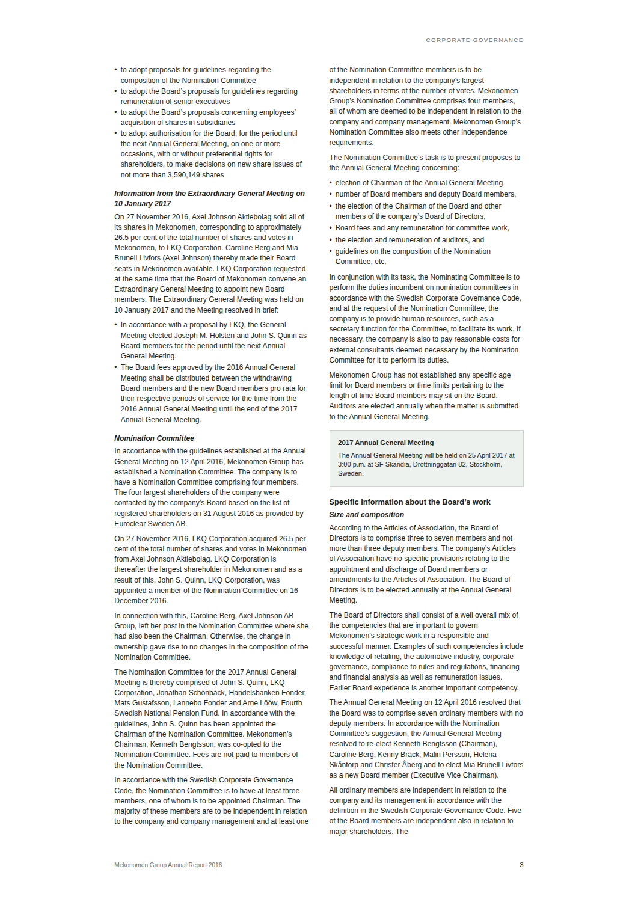Corporate Governance
to adopt proposals for guidelines regarding the composition of the Nomination Committee
to adopt the Board’s proposals for guidelines regarding remuneration of senior executives
to adopt the Board’s proposals concerning employees’ acquisition of shares in subsidiaries
to adopt authorisation for the Board, for the period until the next Annual General Meeting, on one or more occasions, with or without preferential rights for shareholders, to make decisions on new share issues of not more than 3,590,149 shares
Information from the Extraordinary General Meeting on 10 January 2017
On 27 November 2016, Axel Johnson Aktiebolag sold all of its shares in Mekonomen, corresponding to approximately 26.5 per cent of the total number of shares and votes in Mekonomen, to LKQ Corporation. Caroline Berg and Mia Brunell Livfors (Axel Johnson) thereby made their Board seats in Mekonomen available. LKQ Corporation requested at the same time that the Board of Mekonomen convene an Extraordinary General Meeting to appoint new Board members. The Extraordinary General Meeting was held on 10 January 2017 and the Meeting resolved in brief:
In accordance with a proposal by LKQ, the General Meeting elected Joseph M. Holsten and John S. Quinn as Board members for the period until the next Annual General Meeting.
The Board fees approved by the 2016 Annual General Meeting shall be distributed between the withdrawing Board members and the new Board members pro rata for their respective periods of service for the time from the 2016 Annual General Meeting until the end of the 2017 Annual General Meeting.
Nomination Committee
In accordance with the guidelines established at the Annual General Meeting on 12 April 2016, Mekonomen Group has established a Nomination Committee. The company is to have a Nomination Committee comprising four members. The four largest shareholders of the company were contacted by the company’s Board based on the list of registered shareholders on 31 August 2016 as provided by Euroclear Sweden AB.
On 27 November 2016, LKQ Corporation acquired 26.5 per cent of the total number of shares and votes in Mekonomen from Axel Johnson Aktiebolag. LKQ Corporation is thereafter the largest shareholder in Mekonomen and as a result of this, John S. Quinn, LKQ Corporation, was appointed a member of the Nomination Committee on 16 December 2016.
In connection with this, Caroline Berg, Axel Johnson AB Group, left her post in the Nomination Committee where she had also been the Chairman. Otherwise, the change in ownership gave rise to no changes in the composition of the Nomination Committee.
The Nomination Committee for the 2017 Annual General Meeting is thereby comprised of John S. Quinn, LKQ Corporation, Jonathan Schönbäck, Handelsbanken Fonder, Mats Gustafsson, Lannebo Fonder and Arne Lööw, Fourth Swedish National Pension Fund. In accordance with the guidelines, John S. Quinn has been appointed the Chairman of the Nomination Committee. Mekonomen’s Chairman, Kenneth Bengtsson, was co-opted to the Nomination Committee. Fees are not paid to members of the Nomination Committee.
In accordance with the Swedish Corporate Governance Code, the Nomination Committee is to have at least three members, one of whom is to be appointed Chairman. The majority of these members are to be independent in relation to the company and company management and at least one of the Nomination Committee members is to be independent in relation to the company’s largest shareholders in terms of the number of votes. Mekonomen Group’s Nomination Committee comprises four members, all of whom are deemed to be independent in relation to the company and company management. Mekonomen Group’s Nomination Committee also meets other independence requirements.
The Nomination Committee’s task is to present proposes to the Annual General Meeting concerning:
election of Chairman of the Annual General Meeting
number of Board members and deputy Board members,
the election of the Chairman of the Board and other members of the company’s Board of Directors,
Board fees and any remuneration for committee work,
the election and remuneration of auditors, and
guidelines on the composition of the Nomination Committee, etc.
In conjunction with its task, the Nominating Committee is to perform the duties incumbent on nomination committees in accordance with the Swedish Corporate Governance Code, and at the request of the Nomination Committee, the company is to provide human resources, such as a secretary function for the Committee, to facilitate its work. If necessary, the company is also to pay reasonable costs for external consultants deemed necessary by the Nomination Committee for it to perform its duties.
Mekonomen Group has not established any specific age limit for Board members or time limits pertaining to the length of time Board members may sit on the Board. Auditors are elected annually when the matter is submitted to the Annual General Meeting.
2017 Annual General Meeting
The Annual General Meeting will be held on 25 April 2017 at 3:00 p.m. at SF Skandia, Drottninggatan 82, Stockholm, Sweden.
Specific information about the Board’s work
Size and composition
According to the Articles of Association, the Board of Directors is to comprise three to seven members and not more than three deputy members. The company’s Articles of Association have no specific provisions relating to the appointment and discharge of Board members or amendments to the Articles of Association. The Board of Directors is to be elected annually at the Annual General Meeting.
The Board of Directors shall consist of a well overall mix of the competencies that are important to govern Mekonomen’s strategic work in a responsible and successful manner. Examples of such competencies include knowledge of retailing, the automotive industry, corporate governance, compliance to rules and regulations, financing and financial analysis as well as remuneration issues. Earlier Board experience is another important competency.
The Annual General Meeting on 12 April 2016 resolved that the Board was to comprise seven ordinary members with no deputy members. In accordance with the Nomination Committee’s suggestion, the Annual General Meeting resolved to re-elect Kenneth Bengtsson (Chairman), Caroline Berg, Kenny Bräck, Malin Persson, Helena Skåntorp and Christer Åberg and to elect Mia Brunell Livfors as a new Board member (Executive Vice Chairman).
All ordinary members are independent in relation to the company and its management in accordance with the definition in the Swedish Corporate Governance Code. Five of the Board members are independent also in relation to major shareholders. The
Mekonomen Group Annual Report 2016
3